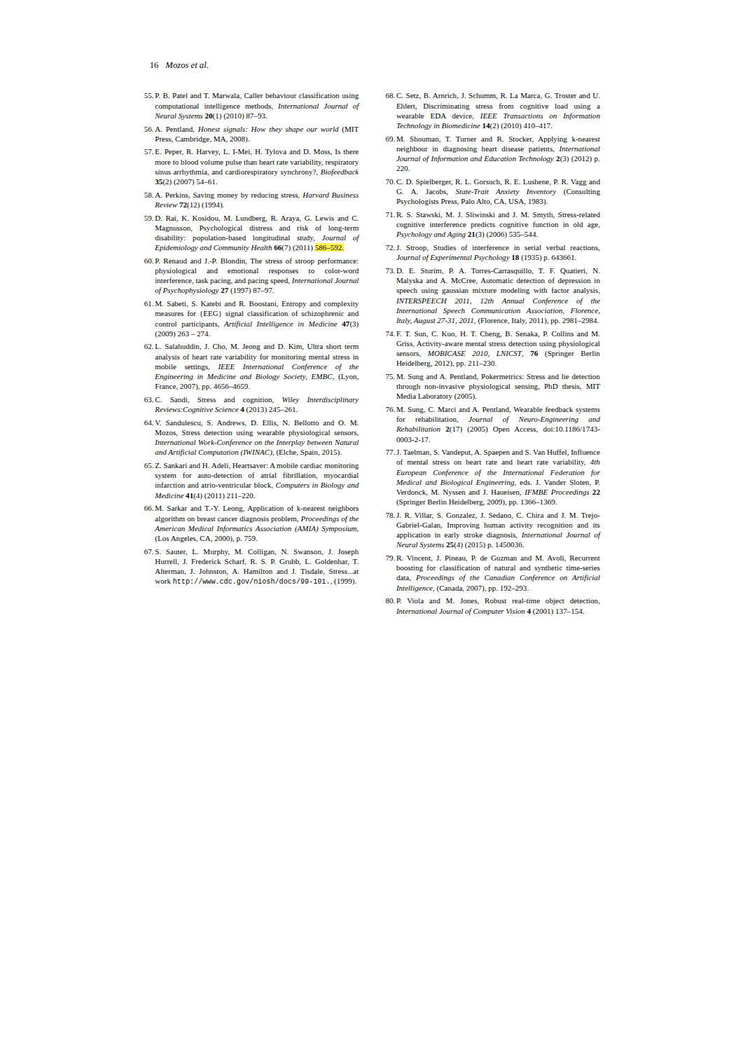16 Mozos et al.
P. B. Patel and T. Marwala, Caller behaviour classification using computational intelligence methods, International Journal of Neural Systems 20(1) (2010) 87–93.
A. Pentland, Honest signals: How they shape our world (MIT Press, Cambridge, MA, 2008).
E. Peper, R. Harvey, L. I-Mei, H. Tylova and D. Moss, Is there more to blood volume pulse than heart rate variability, respiratory sinus arrhythmia, and cardiorespiratory synchrony?, Biofeedback 35(2) (2007) 54–61.
A. Perkins, Saving money by reducing stress, Harvard Business Review 72(12) (1994).
D. Rai, K. Kosidou, M. Lundberg, R. Araya, G. Lewis and C. Magnusson, Psychological distress and risk of long-term disability: population-based longitudinal study, Journal of Epidemiology and Community Health 66(7) (2011) 586–592.
P. Renaud and J.-P. Blondin, The stress of stroop performance: physiological and emotional responses to color-word interference, task pacing, and pacing speed, International Journal of Psychophysiology 27 (1997) 87–97.
M. Sabeti, S. Katebi and R. Boostani, Entropy and complexity measures for {EEG} signal classification of schizophrenic and control participants, Artificial Intelligence in Medicine 47(3) (2009) 263 – 274.
L. Salahuddin, J. Cho, M. Jeong and D. Kim, Ultra short term analysis of heart rate variability for monitoring mental stress in mobile settings, IEEE International Conference of the Engineering in Medicine and Biology Society, EMBC, (Lyon, France, 2007), pp. 4656–4659.
C. Sandi, Stress and cognition, Wiley Interdisciplinary Reviews:Cognitive Science 4 (2013) 245–261.
V. Sandulescu, S. Andrews, D. Ellis, N. Bellotto and O. M. Mozos, Stress detection using wearable physiological sensors, International Work-Conference on the Interplay between Natural and Artificial Computation (IWINAC), (Elche, Spain, 2015).
Z. Sankari and H. Adeli, Heartsaver: A mobile cardiac monitoring system for auto-detection of atrial fibrillation, myocardial infarction and atrio-ventricular block, Computers in Biology and Medicine 41(4) (2011) 211–220.
M. Sarkar and T.-Y. Leong, Application of k-nearest neighbors algorithm on breast cancer diagnosis problem, Proceedings of the American Medical Informatics Association (AMIA) Symposium, (Los Angeles, CA, 2000), p. 759.
S. Sauter, L. Murphy, M. Colligan, N. Swanson, J. Joseph Hurrell, J. Frederick Scharf, R. S. P. Grubb, L. Goldenhar, T. Alterman, J. Johnston, A. Hamilton and J. Tisdale, Stress...at work http://www.cdc.gov/niosh/docs/99-101., (1999).
C. Setz, B. Arnrich, J. Schumm, R. La Marca, G. Troster and U. Ehlert, Discriminating stress from cognitive load using a wearable EDA device, IEEE Transactions on Information Technology in Biomedicine 14(2) (2010) 410–417.
M. Shouman, T. Turner and R. Stocker, Applying k-nearest neighbour in diagnosing heart disease patients, International Journal of Information and Education Technology 2(3) (2012) p. 220.
C. D. Spielberger, R. L. Gorsuch, R. E. Lushene, P. R. Vagg and G. A. Jacobs, State-Trait Anxiety Inventory (Consulting Psychologists Press, Palo Alto, CA, USA, 1983).
R. S. Stawski, M. J. Sliwinski and J. M. Smyth, Stress-related cognitive interference predicts cognitive function in old age, Psychology and Aging 21(3) (2006) 535–544.
J. Stroop, Studies of interference in serial verbal reactions, Journal of Experimental Psychology 18 (1935) p. 643661.
D. E. Sturim, P. A. Torres-Carrasquillo, T. F. Quatieri, N. Malyska and A. McCree, Automatic detection of depression in speech using gaussian mixture modeling with factor analysis, INTERSPEECH 2011, 12th Annual Conference of the International Speech Communication Association, Florence, Italy, August 27-31, 2011, (Florence, Italy, 2011), pp. 2981–2984.
F. T. Sun, C. Kuo, H. T. Cheng, B. Senaka, P. Collins and M. Griss, Activity-aware mental stress detection using physiological sensors, MOBICASE 2010, LNICST, 76 (Springer Berlin Heidelberg, 2012), pp. 211–230.
M. Sung and A. Pentland, Pokermetrics: Stress and lie detection through non-invasive physiological sensing, PhD thesis, MIT Media Laboratory (2005).
M. Sung, C. Marci and A. Pentland, Wearable feedback systems for rehabilitation, Journal of Neuro-Engineering and Rehabilitation 2(17) (2005) Open Access, doi:10.1186/1743-0003-2-17.
J. Taelman, S. Vandeput, A. Spaepen and S. Van Huffel, Influence of mental stress on heart rate and heart rate variability, 4th European Conference of the International Federation for Medical and Biological Engineering, eds. J. Vander Sloten, P. Verdonck, M. Nyssen and J. Haueisen, IFMBE Proceedings 22 (Springer Berlin Heidelberg, 2009), pp. 1366–1369.
J. R. Villar, S. Gonzalez, J. Sedano, C. Chira and J. M. Trejo-Gabriel-Galan, Improving human activity recognition and its application in early stroke diagnosis, International Journal of Neural Systems 25(4) (2015) p. 1450036.
R. Vincent, J. Pineau, P. de Guzman and M. Avoli, Recurrent boosting for classification of natural and synthetic time-series data, Proceedings of the Canadian Conference on Artificial Intelligence, (Canada, 2007), pp. 192–293.
P. Viola and M. Jones, Robust real-time object detection, International Journal of Computer Vision 4 (2001) 137–154.